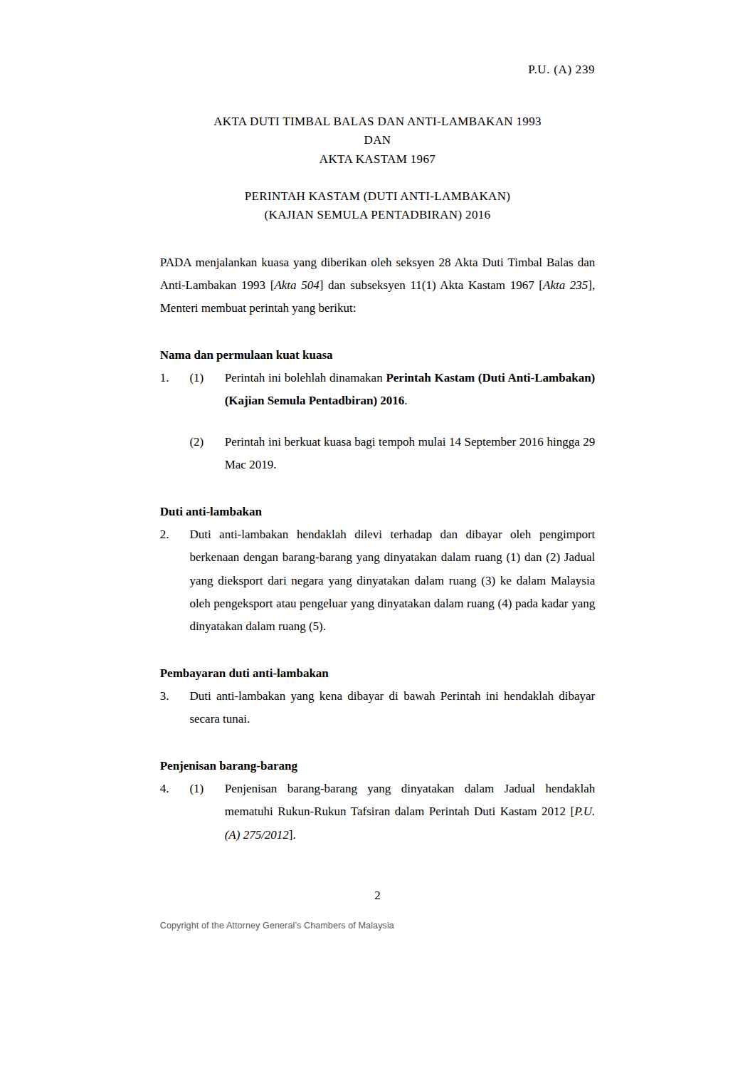P.U. (A) 239
AKTA DUTI TIMBAL BALAS DAN ANTI-LAMBAKAN 1993 DAN AKTA KASTAM 1967 PERINTAH KASTAM (DUTI ANTI-LAMBAKAN) (KAJIAN SEMULA PENTADBIRAN) 2016
PADA menjalankan kuasa yang diberikan oleh seksyen 28 Akta Duti Timbal Balas dan Anti-Lambakan 1993 [Akta 504] dan subseksyen 11(1) Akta Kastam 1967 [Akta 235], Menteri membuat perintah yang berikut:
Nama dan permulaan kuat kuasa
1.
(1)
Perintah ini bolehlah dinamakan Perintah Kastam (Duti Anti-Lambakan) (Kajian Semula Pentadbiran) 2016.
(2)
Perintah ini berkuat kuasa bagi tempoh mulai 14 September 2016 hingga 29 Mac 2019.
Duti anti-lambakan
2.
Duti anti-lambakan hendaklah dilevi terhadap dan dibayar oleh pengimport berkenaan dengan barang-barang yang dinyatakan dalam ruang (1) dan (2) Jadual yang dieksport dari negara yang dinyatakan dalam ruang (3) ke dalam Malaysia oleh pengeksport atau pengeluar yang dinyatakan dalam ruang (4) pada kadar yang dinyatakan dalam ruang (5).
Pembayaran duti anti-lambakan
3.
Duti anti-lambakan yang kena dibayar di bawah Perintah ini hendaklah dibayar secara tunai.
Penjenisan barang-barang
4.
(1)
Penjenisan barang-barang yang dinyatakan dalam Jadual hendaklah mematuhi Rukun-Rukun Tafsiran dalam Perintah Duti Kastam 2012 [P.U. (A) 275/2012].
2
Copyright of the Attorney General’s Chambers of Malaysia